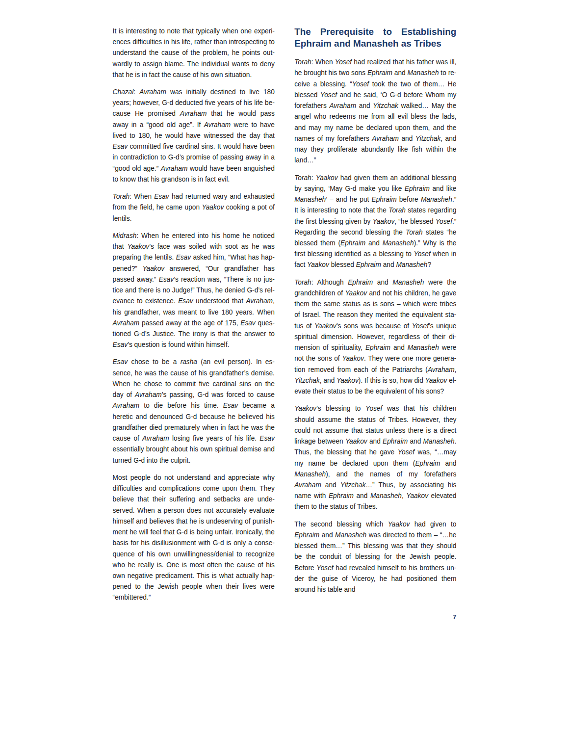It is interesting to note that typically when one experiences difficulties in his life, rather than introspecting to understand the cause of the problem, he points outwardly to assign blame. The individual wants to deny that he is in fact the cause of his own situation.
Chazal: Avraham was initially destined to live 180 years; however, G-d deducted five years of his life because He promised Avraham that he would pass away in a “good old age”. If Avraham were to have lived to 180, he would have witnessed the day that Esav committed five cardinal sins. It would have been in contradiction to G-d’s promise of passing away in a “good old age.” Avraham would have been anguished to know that his grandson is in fact evil.
Torah: When Esav had returned wary and exhausted from the field, he came upon Yaakov cooking a pot of lentils.
Midrash: When he entered into his home he noticed that Yaakov’s face was soiled with soot as he was preparing the lentils. Esav asked him, “What has happened?” Yaakov answered, “Our grandfather has passed away.” Esav’s reaction was, “There is no justice and there is no Judge!” Thus, he denied G-d’s relevance to existence. Esav understood that Avraham, his grandfather, was meant to live 180 years. When Avraham passed away at the age of 175, Esav questioned G-d’s Justice. The irony is that the answer to Esav’s question is found within himself.
Esav chose to be a rasha (an evil person). In essence, he was the cause of his grandfather’s demise. When he chose to commit five cardinal sins on the day of Avraham’s passing, G-d was forced to cause Avraham to die before his time. Esav became a heretic and denounced G-d because he believed his grandfather died prematurely when in fact he was the cause of Avraham losing five years of his life. Esav essentially brought about his own spiritual demise and turned G-d into the culprit.
Most people do not understand and appreciate why difficulties and complications come upon them. They believe that their suffering and setbacks are undeserved. When a person does not accurately evaluate himself and believes that he is undeserving of punishment he will feel that G-d is being unfair. Ironically, the basis for his disillusionment with G-d is only a consequence of his own unwillingness/denial to recognize who he really is. One is most often the cause of his own negative predicament. This is what actually happened to the Jewish people when their lives were “embittered.”
The Prerequisite to Establishing Ephraim and Manasheh as Tribes
Torah: When Yosef had realized that his father was ill, he brought his two sons Ephraim and Manasheh to receive a blessing. “Yosef took the two of them… He blessed Yosef and he said, ‘O G-d before Whom my forefathers Avraham and Yitzchak walked… May the angel who redeems me from all evil bless the lads, and may my name be declared upon them, and the names of my forefathers Avraham and Yitzchak, and may they proliferate abundantly like fish within the land…”
Torah: Yaakov had given them an additional blessing by saying, ‘May G-d make you like Ephraim and like Manasheh’ – and he put Ephraim before Manasheh.” It is interesting to note that the Torah states regarding the first blessing given by Yaakov, “he blessed Yosef.” Regarding the second blessing the Torah states “he blessed them (Ephraim and Manasheh).” Why is the first blessing identified as a blessing to Yosef when in fact Yaakov blessed Ephraim and Manasheh?
Torah: Although Ephraim and Manasheh were the grandchildren of Yaakov and not his children, he gave them the same status as is sons – which were tribes of Israel. The reason they merited the equivalent status of Yaakov’s sons was because of Yosef’s unique spiritual dimension. However, regardless of their dimension of spirituality, Ephraim and Manasheh were not the sons of Yaakov. They were one more generation removed from each of the Patriarchs (Avraham, Yitzchak, and Yaakov). If this is so, how did Yaakov elevate their status to be the equivalent of his sons?
Yaakov’s blessing to Yosef was that his children should assume the status of Tribes. However, they could not assume that status unless there is a direct linkage between Yaakov and Ephraim and Manasheh. Thus, the blessing that he gave Yosef was, “…may my name be declared upon them (Ephraim and Manasheh), and the names of my forefathers Avraham and Yitzchak…” Thus, by associating his name with Ephraim and Manasheh, Yaakov elevated them to the status of Tribes.
The second blessing which Yaakov had given to Ephraim and Manasheh was directed to them – “…he blessed them…” This blessing was that they should be the conduit of blessing for the Jewish people. Before Yosef had revealed himself to his brothers under the guise of Viceroy, he had positioned them around his table and
7